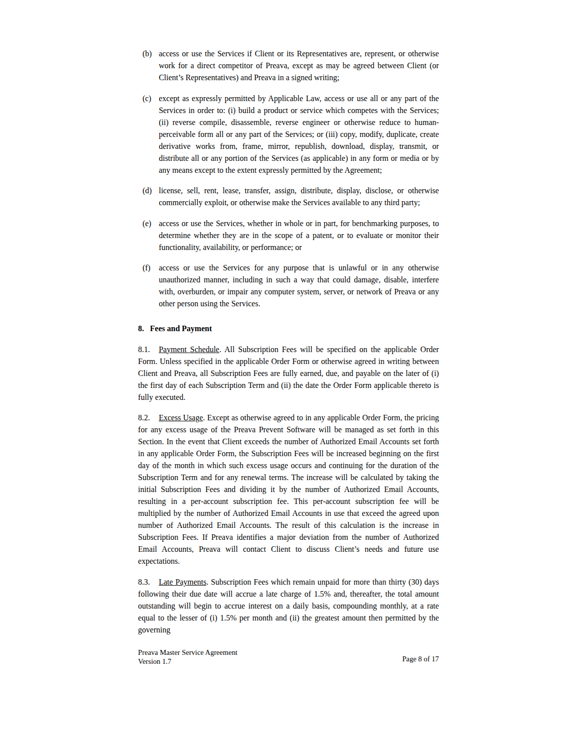(b) access or use the Services if Client or its Representatives are, represent, or otherwise work for a direct competitor of Preava, except as may be agreed between Client (or Client’s Representatives) and Preava in a signed writing;
(c) except as expressly permitted by Applicable Law, access or use all or any part of the Services in order to: (i) build a product or service which competes with the Services; (ii) reverse compile, disassemble, reverse engineer or otherwise reduce to human-perceivable form all or any part of the Services; or (iii) copy, modify, duplicate, create derivative works from, frame, mirror, republish, download, display, transmit, or distribute all or any portion of the Services (as applicable) in any form or media or by any means except to the extent expressly permitted by the Agreement;
(d) license, sell, rent, lease, transfer, assign, distribute, display, disclose, or otherwise commercially exploit, or otherwise make the Services available to any third party;
(e) access or use the Services, whether in whole or in part, for benchmarking purposes, to determine whether they are in the scope of a patent, or to evaluate or monitor their functionality, availability, or performance; or
(f) access or use the Services for any purpose that is unlawful or in any otherwise unauthorized manner, including in such a way that could damage, disable, interfere with, overburden, or impair any computer system, server, or network of Preava or any other person using the Services.
8. Fees and Payment
8.1. Payment Schedule. All Subscription Fees will be specified on the applicable Order Form. Unless specified in the applicable Order Form or otherwise agreed in writing between Client and Preava, all Subscription Fees are fully earned, due, and payable on the later of (i) the first day of each Subscription Term and (ii) the date the Order Form applicable thereto is fully executed.
8.2. Excess Usage. Except as otherwise agreed to in any applicable Order Form, the pricing for any excess usage of the Preava Prevent Software will be managed as set forth in this Section. In the event that Client exceeds the number of Authorized Email Accounts set forth in any applicable Order Form, the Subscription Fees will be increased beginning on the first day of the month in which such excess usage occurs and continuing for the duration of the Subscription Term and for any renewal terms. The increase will be calculated by taking the initial Subscription Fees and dividing it by the number of Authorized Email Accounts, resulting in a per-account subscription fee. This per-account subscription fee will be multiplied by the number of Authorized Email Accounts in use that exceed the agreed upon number of Authorized Email Accounts. The result of this calculation is the increase in Subscription Fees. If Preava identifies a major deviation from the number of Authorized Email Accounts, Preava will contact Client to discuss Client’s needs and future use expectations.
8.3. Late Payments. Subscription Fees which remain unpaid for more than thirty (30) days following their due date will accrue a late charge of 1.5% and, thereafter, the total amount outstanding will begin to accrue interest on a daily basis, compounding monthly, at a rate equal to the lesser of (i) 1.5% per month and (ii) the greatest amount then permitted by the governing
Preava Master Service Agreement
Version 1.7
Page 8 of 17